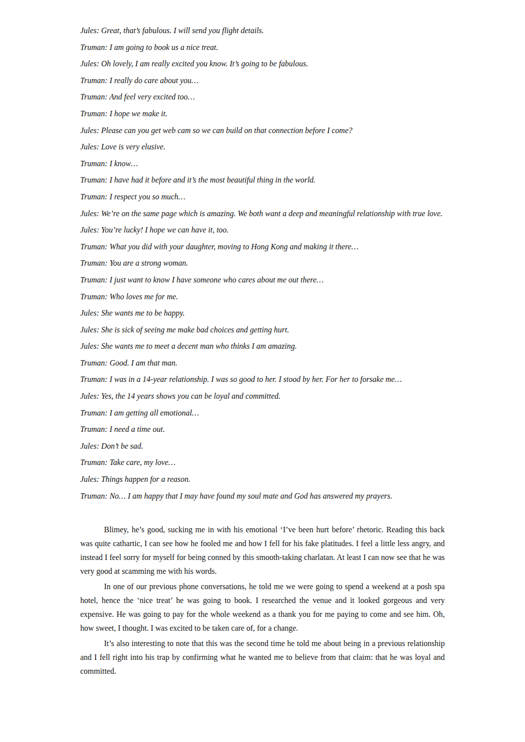Jules: Great, that’s fabulous. I will send you flight details.
Truman: I am going to book us a nice treat.
Jules: Oh lovely, I am really excited you know. It’s going to be fabulous.
Truman: I really do care about you…
Truman: And feel very excited too…
Truman: I hope we make it.
Jules: Please can you get web cam so we can build on that connection before I come?
Jules: Love is very elusive.
Truman: I know…
Truman: I have had it before and it’s the most beautiful thing in the world.
Truman: I respect you so much…
Jules: We’re on the same page which is amazing. We both want a deep and meaningful relationship with true love.
Jules: You’re lucky! I hope we can have it, too.
Truman: What you did with your daughter, moving to Hong Kong and making it there…
Truman: You are a strong woman.
Truman: I just want to know I have someone who cares about me out there…
Truman: Who loves me for me.
Jules: She wants me to be happy.
Jules: She is sick of seeing me make bad choices and getting hurt.
Jules: She wants me to meet a decent man who thinks I am amazing.
Truman: Good. I am that man.
Truman: I was in a 14-year relationship. I was so good to her. I stood by her. For her to forsake me…
Jules: Yes, the 14 years shows you can be loyal and committed.
Truman: I am getting all emotional…
Truman: I need a time out.
Jules: Don’t be sad.
Truman: Take care, my love…
Jules: Things happen for a reason.
Truman: No… I am happy that I may have found my soul mate and God has answered my prayers.
Blimey, he’s good, sucking me in with his emotional ‘I’ve been hurt before’ rhetoric. Reading this back was quite cathartic, I can see how he fooled me and how I fell for his fake platitudes. I feel a little less angry, and instead I feel sorry for myself for being conned by this smooth-taking charlatan. At least I can now see that he was very good at scamming me with his words.
In one of our previous phone conversations, he told me we were going to spend a weekend at a posh spa hotel, hence the ‘nice treat’ he was going to book. I researched the venue and it looked gorgeous and very expensive. He was going to pay for the whole weekend as a thank you for me paying to come and see him. Oh, how sweet, I thought. I was excited to be taken care of, for a change.
It’s also interesting to note that this was the second time he told me about being in a previous relationship and I fell right into his trap by confirming what he wanted me to believe from that claim: that he was loyal and committed.